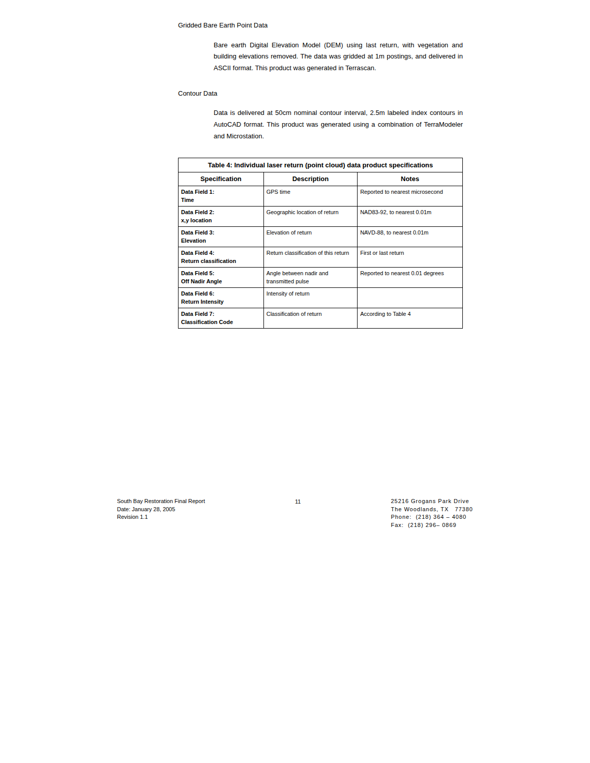Gridded Bare Earth Point Data
Bare earth Digital Elevation Model (DEM) using last return, with vegetation and building elevations removed. The data was gridded at 1m postings, and delivered in ASCII format. This product was generated in Terrascan.
Contour Data
Data is delivered at 50cm nominal contour interval, 2.5m labeled index contours in AutoCAD format. This product was generated using a combination of TerraModeler and Microstation.
Table 4: Individual laser return (point cloud) data product specifications
| Specification | Description | Notes |
| --- | --- | --- |
| Data Field 1: Time | GPS time | Reported to nearest microsecond |
| Data Field 2: x,y location | Geographic location of return | NAD83-92, to nearest 0.01m |
| Data Field 3: Elevation | Elevation of return | NAVD-88, to nearest 0.01m |
| Data Field 4: Return classification | Return classification of this return | First or last return |
| Data Field 5: Off Nadir Angle | Angle between nadir and transmitted pulse | Reported to nearest 0.01 degrees |
| Data Field 6: Return Intensity | Intensity of return | |
| Data Field 7: Classification Code | Classification of return | According to Table 4 |
South Bay Restoration Final Report
Date: January 28, 2005
Revision 1.1
11
25216 Grogans Park Drive
The Woodlands, TX 77380
Phone: (218) 364 – 4080
Fax: (218) 296– 0869